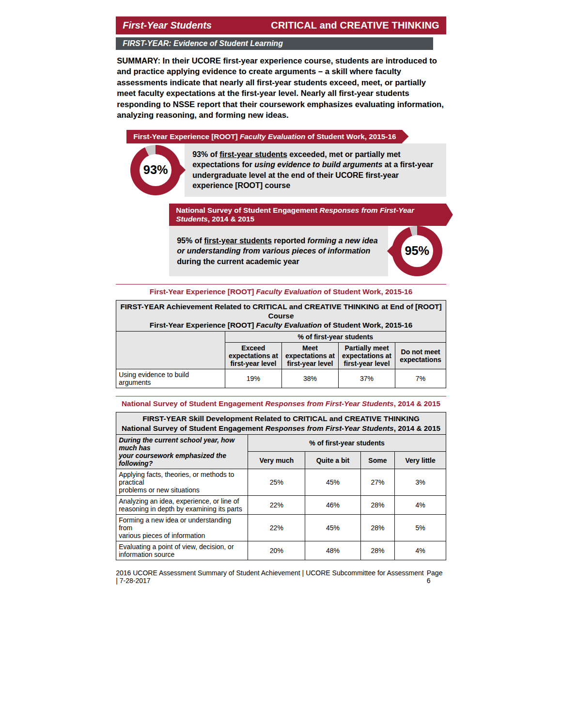First-Year Students
CRITICAL and CREATIVE THINKING
FIRST-YEAR: Evidence of Student Learning
SUMMARY: In their UCORE first-year experience course, students are introduced to and practice applying evidence to create arguments – a skill where faculty assessments indicate that nearly all first-year students exceed, meet, or partially meet faculty expectations at the first-year level. Nearly all first-year students responding to NSSE report that their coursework emphasizes evaluating information, analyzing reasoning, and forming new ideas.
First-Year Experience [ROOT] Faculty Evaluation of Student Work, 2015-16
93%
93% of first-year students exceeded, met or partially met expectations for using evidence to build arguments at a first-year undergraduate level at the end of their UCORE first-year experience [ROOT] course
National Survey of Student Engagement Responses from First-Year Students, 2014 & 2015
95% of first-year students reported forming a new idea or understanding from various pieces of information during the current academic year
95%
First-Year Experience [ROOT] Faculty Evaluation of Student Work, 2015-16
| FIRST-YEAR Achievement Related to CRITICAL and CREATIVE THINKING at End of [ROOT] Course First-Year Experience [ROOT] Faculty Evaluation of Student Work, 2015-16 |
| | % of first-year students |
| Exceed expectations at first-year level | Meet expectations at first-year level | Partially meet expectations at first-year level | Do not meet expectations |
| Using evidence to build arguments | 19% | 38% | 37% | 7% |
National Survey of Student Engagement Responses from First-Year Students, 2014 & 2015
| FIRST-YEAR Skill Development Related to CRITICAL and CREATIVE THINKING National Survey of Student Engagement Responses from First-Year Students , 2014 & 2015 |
| During the current school year, how much has your coursework emphasized the following? | % of first-year students |
| Very much | Quite a bit | Some | Very little |
| Applying facts, theories, or methods to practical problems or new situations | 25% | 45% | 27% | 3% |
| Analyzing an idea, experience, or line of reasoning in depth by examining its parts | 22% | 46% | 28% | 4% |
| Forming a new idea or understanding from various pieces of information | 22% | 45% | 28% | 5% |
| Evaluating a point of view, decision, or information source | 20% | 48% | 28% | 4% |
2016 UCORE Assessment Summary of Student Achievement | UCORE Subcommittee for Assessment | 7-28-2017
Page 6